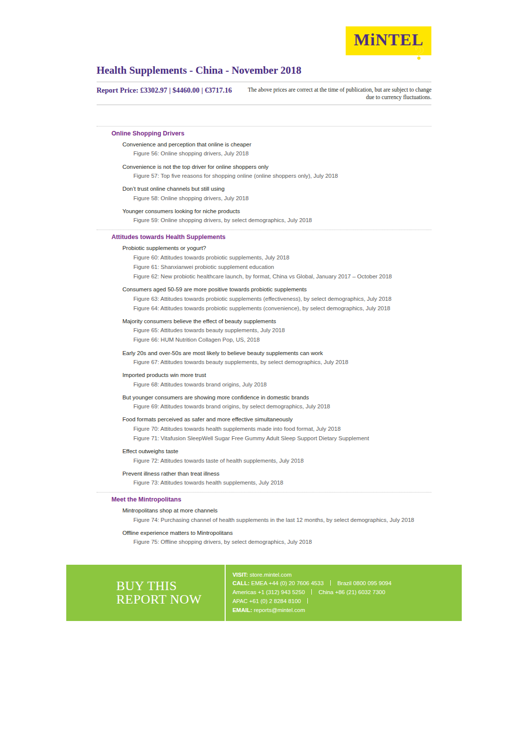MiNTEL ?
Health Supplements - China - November 2018
Report Price: £3302.97 | $4460.00 | €3717.16
The above prices are correct at the time of publication, but are subject to change due to currency fluctuations.
Online Shopping Drivers
Convenience and perception that online is cheaper
Figure 56: Online shopping drivers, July 2018
Convenience is not the top driver for online shoppers only
Figure 57: Top five reasons for shopping online (online shoppers only), July 2018
Don’t trust online channels but still using
Figure 58: Online shopping drivers, July 2018
Younger consumers looking for niche products
Figure 59: Online shopping drivers, by select demographics, July 2018
Attitudes towards Health Supplements
Probiotic supplements or yogurt?
Figure 60: Attitudes towards probiotic supplements, July 2018
Figure 61: Shanxianwei probiotic supplement education
Figure 62: New probiotic healthcare launch, by format, China vs Global, January 2017 – October 2018
Consumers aged 50-59 are more positive towards probiotic supplements
Figure 63: Attitudes towards probiotic supplements (effectiveness), by select demographics, July 2018
Figure 64: Attitudes towards probiotic supplements (convenience), by select demographics, July 2018
Majority consumers believe the effect of beauty supplements
Figure 65: Attitudes towards beauty supplements, July 2018
Figure 66: HUM Nutrition Collagen Pop, US, 2018
Early 20s and over-50s are most likely to believe beauty supplements can work
Figure 67: Attitudes towards beauty supplements, by select demographics, July 2018
Imported products win more trust
Figure 68: Attitudes towards brand origins, July 2018
But younger consumers are showing more confidence in domestic brands
Figure 69: Attitudes towards brand origins, by select demographics, July 2018
Food formats perceived as safer and more effective simultaneously
Figure 70: Attitudes towards health supplements made into food format, July 2018
Figure 71: Vitafusion SleepWell Sugar Free Gummy Adult Sleep Support Dietary Supplement
Effect outweighs taste
Figure 72: Attitudes towards taste of health supplements, July 2018
Prevent illness rather than treat illness
Figure 73: Attitudes towards health supplements, July 2018
Meet the Mintropolitans
Mintropolitans shop at more channels
Figure 74: Purchasing channel of health supplements in the last 12 months, by select demographics, July 2018
Offline experience matters to Mintropolitans
Figure 75: Offline shopping drivers, by select demographics, July 2018
BUY THIS
REPORT NOW
VISIT: store.mintel.com
CALL: EMEA +44 (0) 20 7606 4533 Brazil 0800 095 9094
Americas +1 (312) 943 5250 China +86 (21) 6032 7300
APAC +61 (0) 2 8284 8100
EMAIL: reports@mintel.com